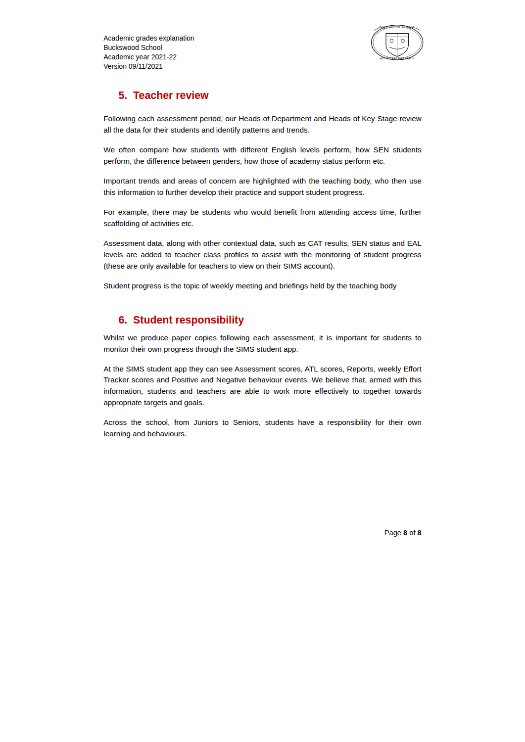AD VITAM PARAMUS BUCKSWOOD SCHOOL
Academic grades explanation
Buckswood School
Academic year 2021-22
Version 09/11/2021
5. Teacher review
Following each assessment period, our Heads of Department and Heads of Key Stage review all the data for their students and identify patterns and trends.
We often compare how students with different English levels perform, how SEN students perform, the difference between genders, how those of academy status perform etc.
Important trends and areas of concern are highlighted with the teaching body, who then use this information to further develop their practice and support student progress.
For example, there may be students who would benefit from attending access time, further scaffolding of activities etc.
Assessment data, along with other contextual data, such as CAT results, SEN status and EAL levels are added to teacher class profiles to assist with the monitoring of student progress (these are only available for teachers to view on their SIMS account).
Student progress is the topic of weekly meeting and briefings held by the teaching body
6. Student responsibility
Whilst we produce paper copies following each assessment, it is important for students to monitor their own progress through the SIMS student app.
At the SIMS student app they can see Assessment scores, ATL scores, Reports, weekly Effort Tracker scores and Positive and Negative behaviour events. We believe that, armed with this information, students and teachers are able to work more effectively to together towards appropriate targets and goals.
Across the school, from Juniors to Seniors, students have a responsibility for their own learning and behaviours.
Page 8 of 8